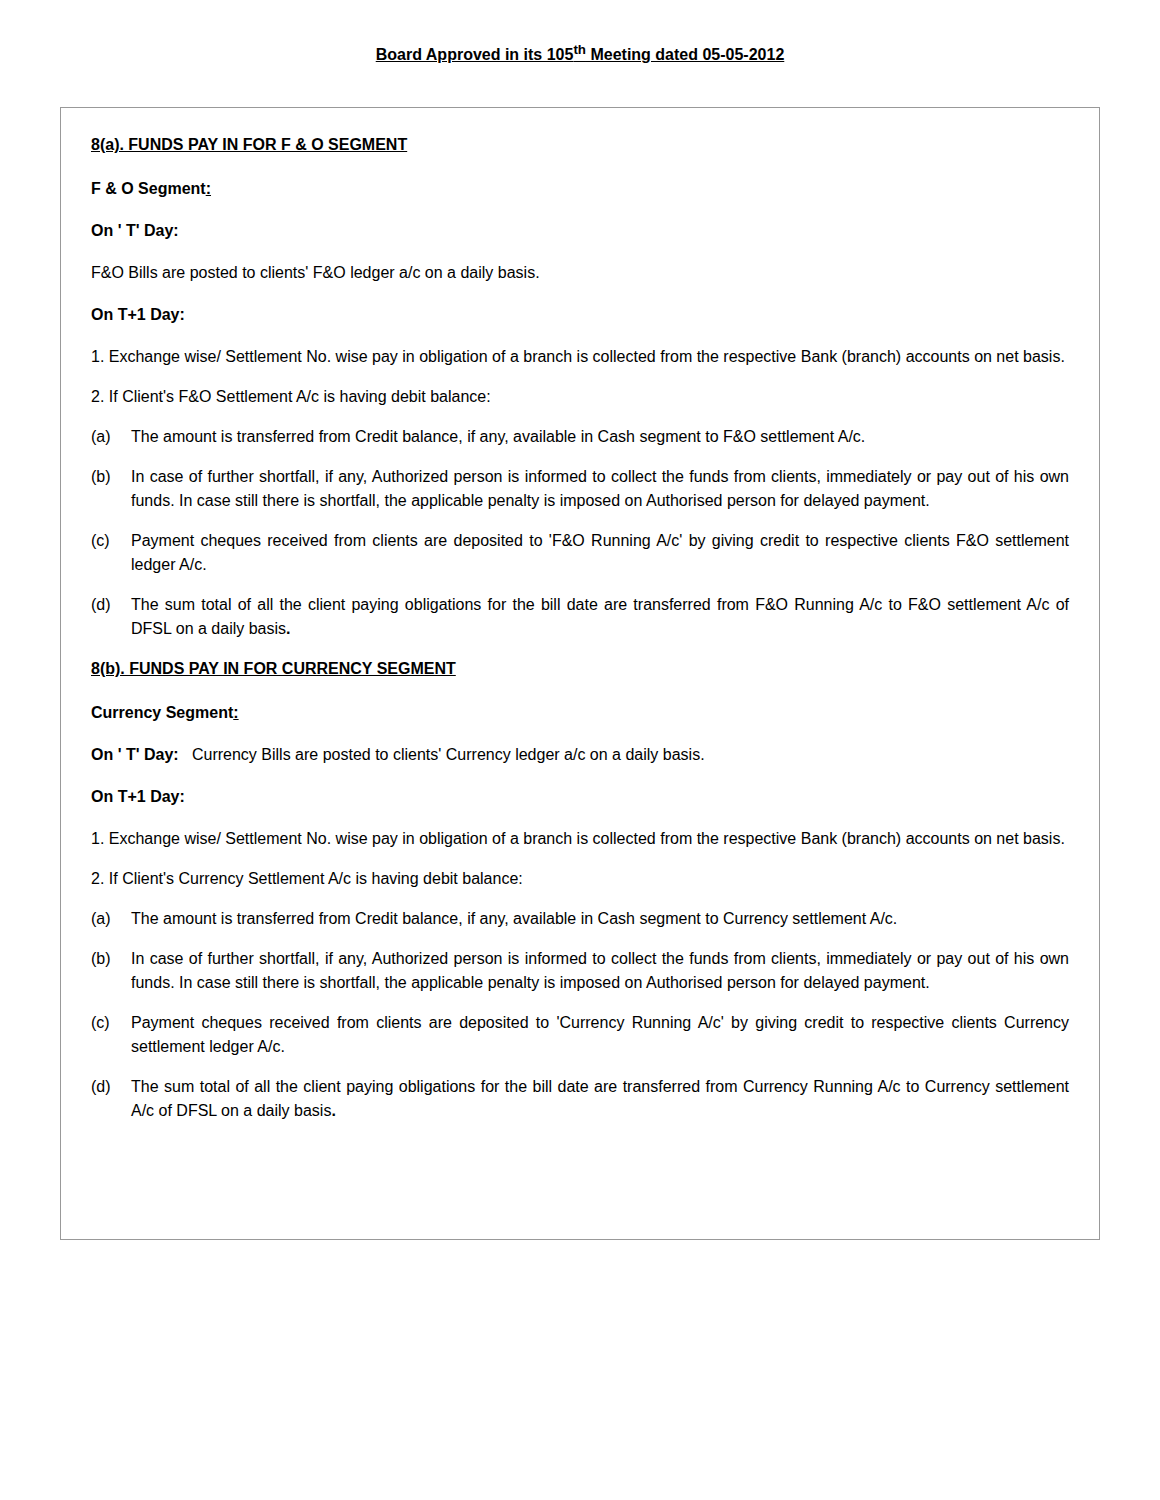Board Approved in its 105th Meeting dated 05-05-2012
8(a). FUNDS PAY IN FOR F & O SEGMENT
F & O Segment:
On ' T' Day:
F&O Bills are posted to clients' F&O ledger a/c on a daily basis.
On T+1 Day:
1. Exchange wise/ Settlement No. wise pay in obligation of a branch is collected from the respective Bank (branch) accounts on net basis.
2. If Client's F&O Settlement A/c is having debit balance:
(a) The amount is transferred from Credit balance, if any, available in Cash segment to F&O settlement A/c.
(b) In case of further shortfall, if any, Authorized person is informed to collect the funds from clients, immediately or pay out of his own funds. In case still there is shortfall, the applicable penalty is imposed on Authorised person for delayed payment.
(c) Payment cheques received from clients are deposited to 'F&O Running A/c' by giving credit to respective clients F&O settlement ledger A/c.
(d) The sum total of all the client paying obligations for the bill date are transferred from F&O Running A/c to F&O settlement A/c of DFSL on a daily basis.
8(b). FUNDS PAY IN FOR CURRENCY SEGMENT
Currency Segment:
On ' T' Day: Currency Bills are posted to clients' Currency ledger a/c on a daily basis.
On T+1 Day:
1. Exchange wise/ Settlement No. wise pay in obligation of a branch is collected from the respective Bank (branch) accounts on net basis.
2. If Client's Currency Settlement A/c is having debit balance:
(a) The amount is transferred from Credit balance, if any, available in Cash segment to Currency settlement A/c.
(b) In case of further shortfall, if any, Authorized person is informed to collect the funds from clients, immediately or pay out of his own funds. In case still there is shortfall, the applicable penalty is imposed on Authorised person for delayed payment.
(c) Payment cheques received from clients are deposited to 'Currency Running A/c' by giving credit to respective clients Currency settlement ledger A/c.
(d) The sum total of all the client paying obligations for the bill date are transferred from Currency Running A/c to Currency settlement A/c of DFSL on a daily basis.